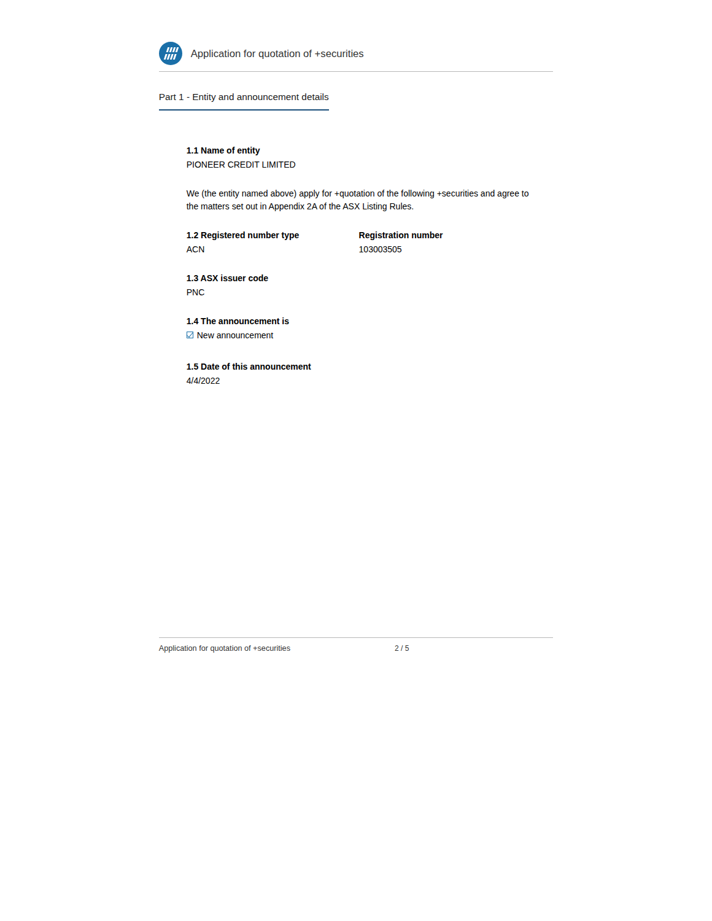Application for quotation of +securities
Part 1 - Entity and announcement details
1.1 Name of entity
PIONEER CREDIT LIMITED
We (the entity named above) apply for +quotation of the following +securities and agree to the matters set out in Appendix 2A of the ASX Listing Rules.
1.2 Registered number type
ACN
Registration number
103003505
1.3 ASX issuer code
PNC
1.4 The announcement is
New announcement
1.5 Date of this announcement
4/4/2022
Application for quotation of +securities
2 / 5